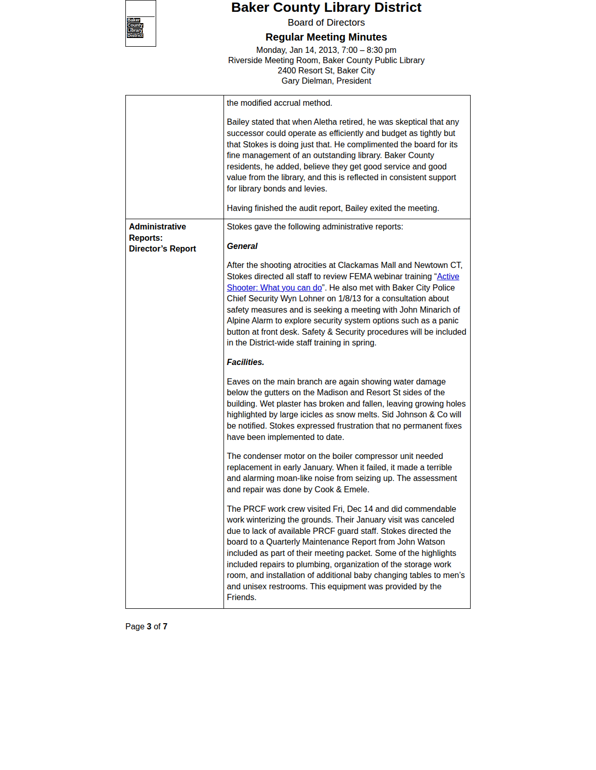Baker County Library District
Baker County Library District
Board of Directors
Regular Meeting Minutes
Monday, Jan 14, 2013, 7:00 – 8:30 pm
Riverside Meeting Room, Baker County Public Library
2400 Resort St, Baker City
Gary Dielman, President
| | the modified accrual method. Bailey stated that when Aletha retired, he was skeptical that any successor could operate as efficiently and budget as tightly but that Stokes is doing just that. He complimented the board for its fine management of an outstanding library. Baker County residents, he added, believe they get good service and good value from the library, and this is reflected in consistent support for library bonds and levies. Having finished the audit report, Bailey exited the meeting. |
| Administrative Reports: Director’s Report | Stokes gave the following administrative reports: General After the shooting atrocities at Clackamas Mall and Newtown CT, Stokes directed all staff to review FEMA webinar training “ Active Shooter: What you can do ”. He also met with Baker City Police Chief Security Wyn Lohner on 1/8/13 for a consultation about safety measures and is seeking a meeting with John Minarich of Alpine Alarm to explore security system options such as a panic button at front desk. Safety & Security procedures will be included in the District-wide staff training in spring. Facilities. Eaves on the main branch are again showing water damage below the gutters on the Madison and Resort St sides of the building. Wet plaster has broken and fallen, leaving growing holes highlighted by large icicles as snow melts. Sid Johnson & Co will be notified. Stokes expressed frustration that no permanent fixes have been implemented to date. The condenser motor on the boiler compressor unit needed replacement in early January. When it failed, it made a terrible and alarming moan-like noise from seizing up. The assessment and repair was done by Cook & Emele. The PRCF work crew visited Fri, Dec 14 and did commendable work winterizing the grounds. Their January visit was canceled due to lack of available PRCF guard staff. Stokes directed the board to a Quarterly Maintenance Report from John Watson included as part of their meeting packet. Some of the highlights included repairs to plumbing, organization of the storage work room, and installation of additional baby changing tables to men’s and unisex restrooms. This equipment was provided by the Friends. |
Page 3 of 7